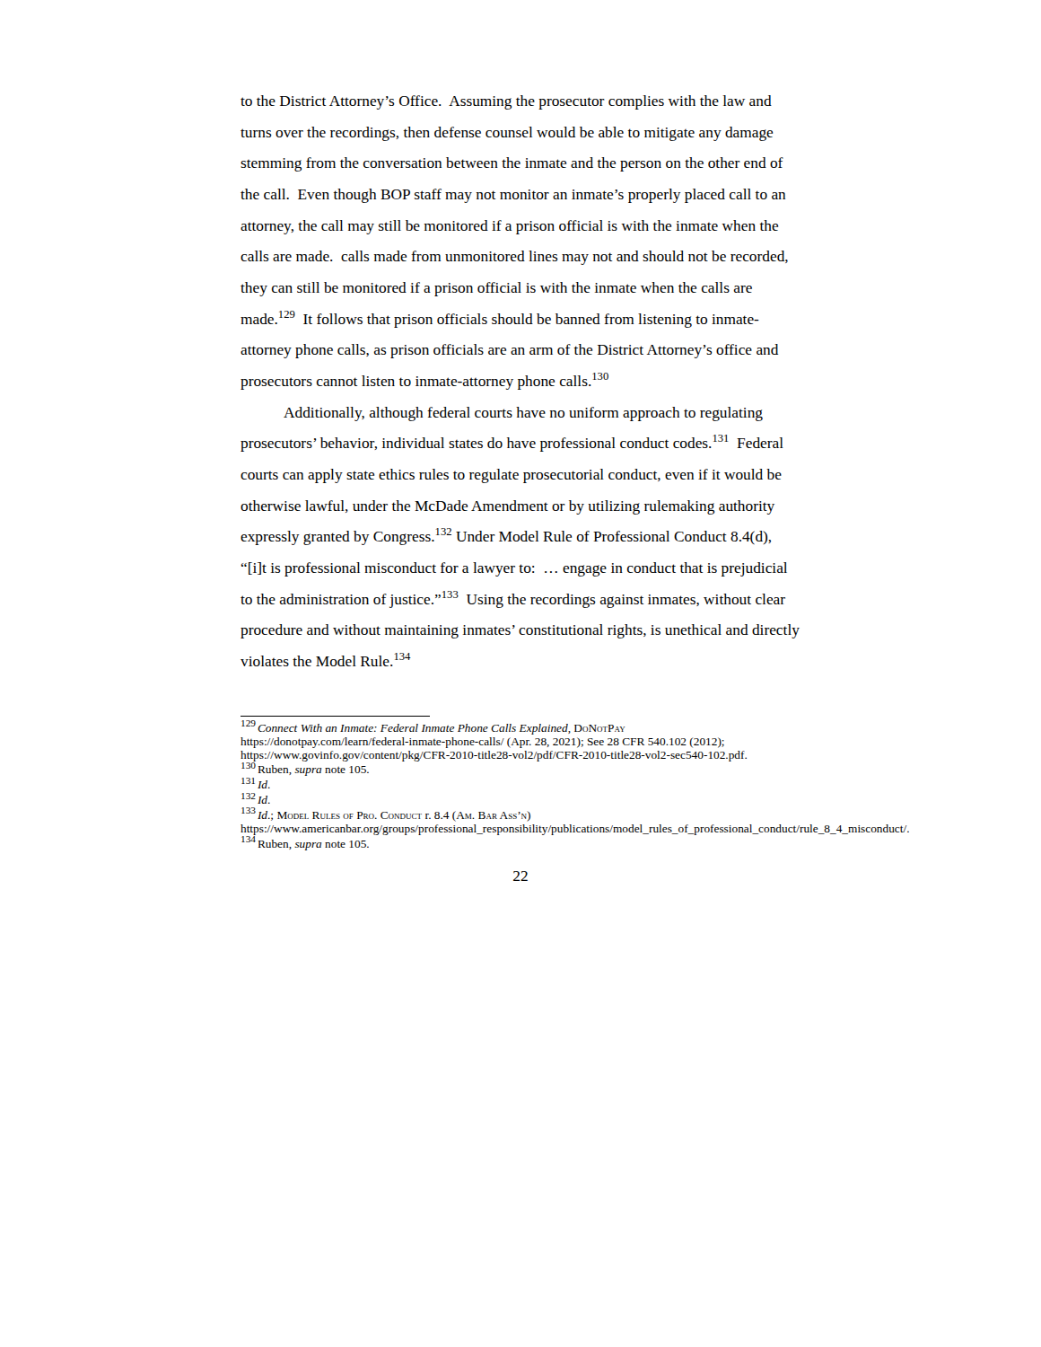to the District Attorney’s Office. Assuming the prosecutor complies with the law and turns over the recordings, then defense counsel would be able to mitigate any damage stemming from the conversation between the inmate and the person on the other end of the call. Even though BOP staff may not monitor an inmate’s properly placed call to an attorney, the call may still be monitored if a prison official is with the inmate when the calls are made. calls made from unmonitored lines may not and should not be recorded, they can still be monitored if a prison official is with the inmate when the calls are made.129 It follows that prison officials should be banned from listening to inmate-attorney phone calls, as prison officials are an arm of the District Attorney’s office and prosecutors cannot listen to inmate-attorney phone calls.130
Additionally, although federal courts have no uniform approach to regulating prosecutors’ behavior, individual states do have professional conduct codes.131 Federal courts can apply state ethics rules to regulate prosecutorial conduct, even if it would be otherwise lawful, under the McDade Amendment or by utilizing rulemaking authority expressly granted by Congress.132 Under Model Rule of Professional Conduct 8.4(d), “[i]t is professional misconduct for a lawyer to: … engage in conduct that is prejudicial to the administration of justice.”133 Using the recordings against inmates, without clear procedure and without maintaining inmates’ constitutional rights, is unethical and directly violates the Model Rule.134
129Connect With an Inmate: Federal Inmate Phone Calls Explained, DoNotPay
https://donotpay.com/learn/federal-inmate-phone-calls/ (Apr. 28, 2021); See 28 CFR 540.102 (2012);
https://www.govinfo.gov/content/pkg/CFR-2010-title28-vol2/pdf/CFR-2010-title28-vol2-sec540-102.pdf.
130Ruben, supra note 105.
131Id.
132Id.
133Id.; Model Rules of Pro. Conduct r. 8.4 (Am. Bar Ass’n)
https://www.americanbar.org/groups/professional_responsibility/publications/model_rules_of_professional_conduct/rule_8_4_misconduct/.
134Ruben, supra note 105.
22